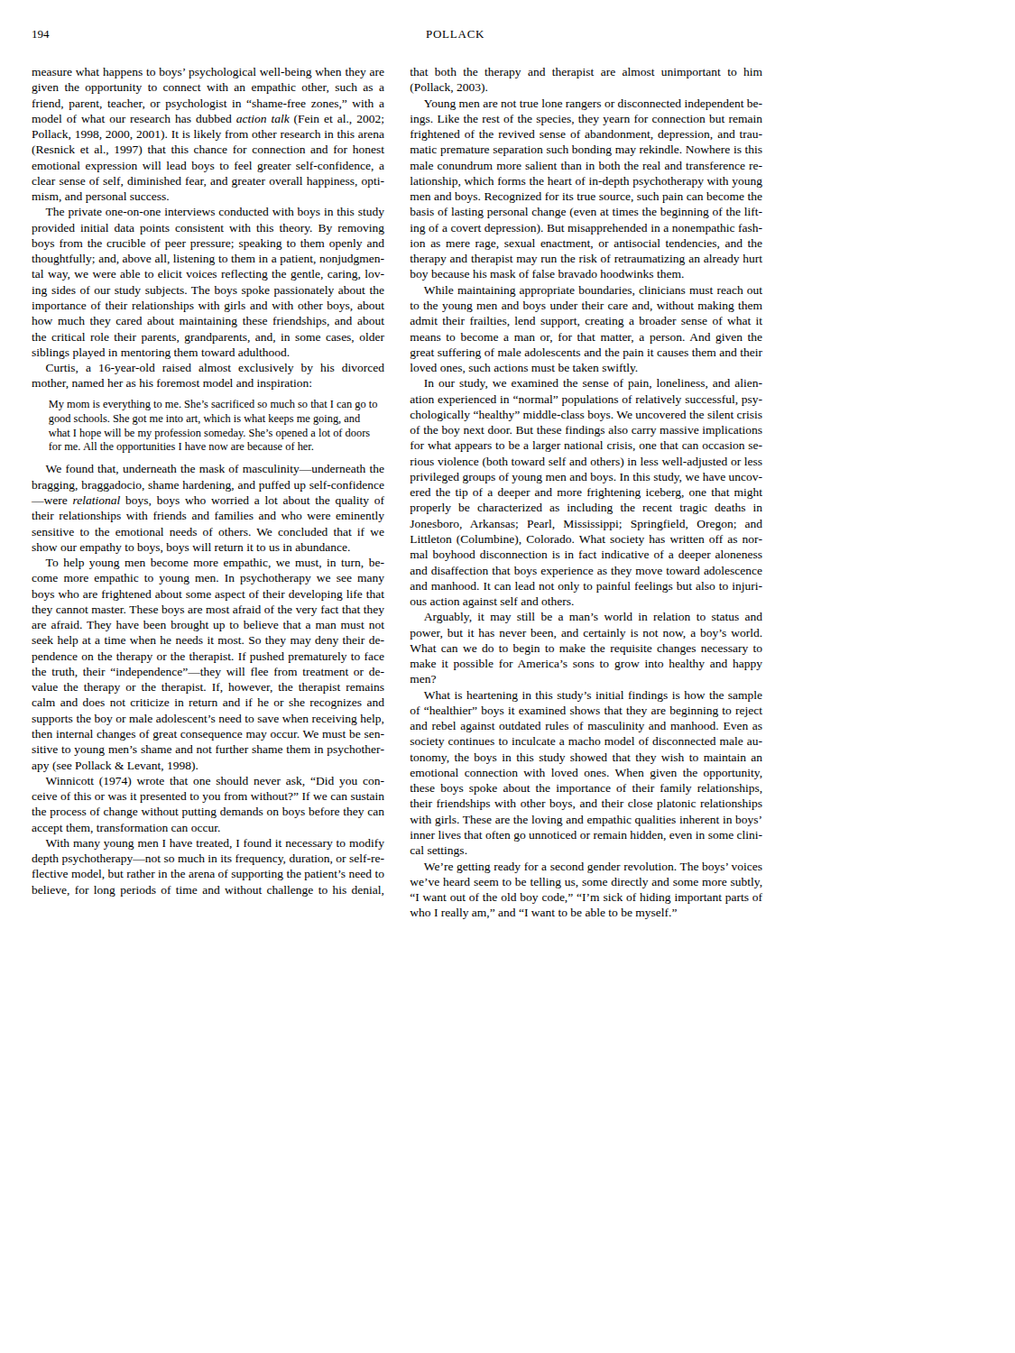194 POLLACK
measure what happens to boys’ psychological well-being when they are given the opportunity to connect with an empathic other, such as a friend, parent, teacher, or psychologist in “shame-free zones,” with a model of what our research has dubbed action talk (Fein et al., 2002; Pollack, 1998, 2000, 2001). It is likely from other research in this arena (Resnick et al., 1997) that this chance for connection and for honest emotional expression will lead boys to feel greater self-confidence, a clear sense of self, diminished fear, and greater overall happiness, optimism, and personal success.
The private one-on-one interviews conducted with boys in this study provided initial data points consistent with this theory. By removing boys from the crucible of peer pressure; speaking to them openly and thoughtfully; and, above all, listening to them in a patient, nonjudgmental way, we were able to elicit voices reflecting the gentle, caring, loving sides of our study subjects. The boys spoke passionately about the importance of their relationships with girls and with other boys, about how much they cared about maintaining these friendships, and about the critical role their parents, grandparents, and, in some cases, older siblings played in mentoring them toward adulthood.
Curtis, a 16-year-old raised almost exclusively by his divorced mother, named her as his foremost model and inspiration:
My mom is everything to me. She’s sacrificed so much so that I can go to good schools. She got me into art, which is what keeps me going, and what I hope will be my profession someday. She’s opened a lot of doors for me. All the opportunities I have now are because of her.
We found that, underneath the mask of masculinity—underneath the bragging, braggadocio, shame hardening, and puffed up self-confidence—were relational boys, boys who worried a lot about the quality of their relationships with friends and families and who were eminently sensitive to the emotional needs of others. We concluded that if we show our empathy to boys, boys will return it to us in abundance.
To help young men become more empathic, we must, in turn, become more empathic to young men. In psychotherapy we see many boys who are frightened about some aspect of their developing life that they cannot master. These boys are most afraid of the very fact that they are afraid. They have been brought up to believe that a man must not seek help at a time when he needs it most. So they may deny their dependence on the therapy or the therapist. If pushed prematurely to face the truth, their “independence”—they will flee from treatment or devalue the therapy or the therapist. If, however, the therapist remains calm and does not criticize in return and if he or she recognizes and supports the boy or male adolescent’s need to save when receiving help, then internal changes of great consequence may occur. We must be sensitive to young men’s shame and not further shame them in psychotherapy (see Pollack & Levant, 1998).
Winnicott (1974) wrote that one should never ask, “Did you conceive of this or was it presented to you from without?” If we can sustain the process of change without putting demands on boys before they can accept them, transformation can occur.
With many young men I have treated, I found it necessary to modify depth psychotherapy—not so much in its frequency, duration, or self-reflective model, but rather in the arena of supporting the patient’s need to believe, for long periods of time and without challenge to his denial, that both the therapy and therapist are almost unimportant to him (Pollack, 2003).
Young men are not true lone rangers or disconnected independent beings. Like the rest of the species, they yearn for connection but remain frightened of the revived sense of abandonment, depression, and traumatic premature separation such bonding may rekindle. Nowhere is this male conundrum more salient than in both the real and transference relationship, which forms the heart of in-depth psychotherapy with young men and boys. Recognized for its true source, such pain can become the basis of lasting personal change (even at times the beginning of the lifting of a covert depression). But misapprehended in a nonempathic fashion as mere rage, sexual enactment, or antisocial tendencies, and the therapy and therapist may run the risk of retraumatizing an already hurt boy because his mask of false bravado hoodwinks them.
While maintaining appropriate boundaries, clinicians must reach out to the young men and boys under their care and, without making them admit their frailties, lend support, creating a broader sense of what it means to become a man or, for that matter, a person. And given the great suffering of male adolescents and the pain it causes them and their loved ones, such actions must be taken swiftly.
In our study, we examined the sense of pain, loneliness, and alienation experienced in “normal” populations of relatively successful, psychologically “healthy” middle-class boys. We uncovered the silent crisis of the boy next door. But these findings also carry massive implications for what appears to be a larger national crisis, one that can occasion serious violence (both toward self and others) in less well-adjusted or less privileged groups of young men and boys. In this study, we have uncovered the tip of a deeper and more frightening iceberg, one that might properly be characterized as including the recent tragic deaths in Jonesboro, Arkansas; Pearl, Mississippi; Springfield, Oregon; and Littleton (Columbine), Colorado. What society has written off as normal boyhood disconnection is in fact indicative of a deeper aloneness and disaffection that boys experience as they move toward adolescence and manhood. It can lead not only to painful feelings but also to injurious action against self and others.
Arguably, it may still be a man’s world in relation to status and power, but it has never been, and certainly is not now, a boy’s world. What can we do to begin to make the requisite changes necessary to make it possible for America’s sons to grow into healthy and happy men?
What is heartening in this study’s initial findings is how the sample of “healthier” boys it examined shows that they are beginning to reject and rebel against outdated rules of masculinity and manhood. Even as society continues to inculcate a macho model of disconnected male autonomy, the boys in this study showed that they wish to maintain an emotional connection with loved ones. When given the opportunity, these boys spoke about the importance of their family relationships, their friendships with other boys, and their close platonic relationships with girls. These are the loving and empathic qualities inherent in boys’ inner lives that often go unnoticed or remain hidden, even in some clinical settings.
We’re getting ready for a second gender revolution. The boys’ voices we’ve heard seem to be telling us, some directly and some more subtly, “I want out of the old boy code,” “I’m sick of hiding important parts of who I really am,” and “I want to be able to be myself.”